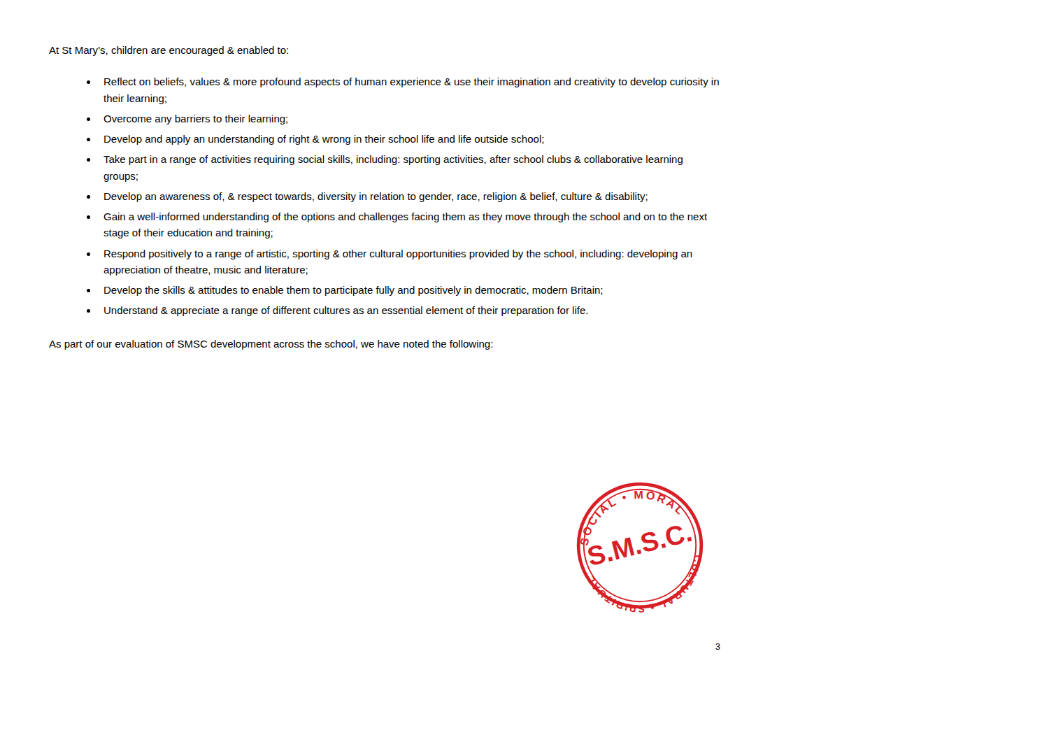At St Mary’s, children are encouraged & enabled to:
Reflect on beliefs, values & more profound aspects of human experience & use their imagination and creativity to develop curiosity in their learning;
Overcome any barriers to their learning;
Develop and apply an understanding of right & wrong in their school life and life outside school;
Take part in a range of activities requiring social skills, including: sporting activities, after school clubs & collaborative learning groups;
Develop an awareness of, & respect towards, diversity in relation to gender, race, religion & belief, culture & disability;
Gain a well-informed understanding of the options and challenges facing them as they move through the school and on to the next stage of their education and training;
Respond positively to a range of artistic, sporting & other cultural opportunities provided by the school, including: developing an appreciation of theatre, music and literature;
Develop the skills & attitudes to enable them to participate fully and positively in democratic, modern Britain;
Understand & appreciate a range of different cultures as an essential element of their preparation for life.
As part of our evaluation of SMSC development across the school, we have noted the following:
SOCIAL • MORAL CULTURAL • SPIRITUAL S.M.S.C.
3